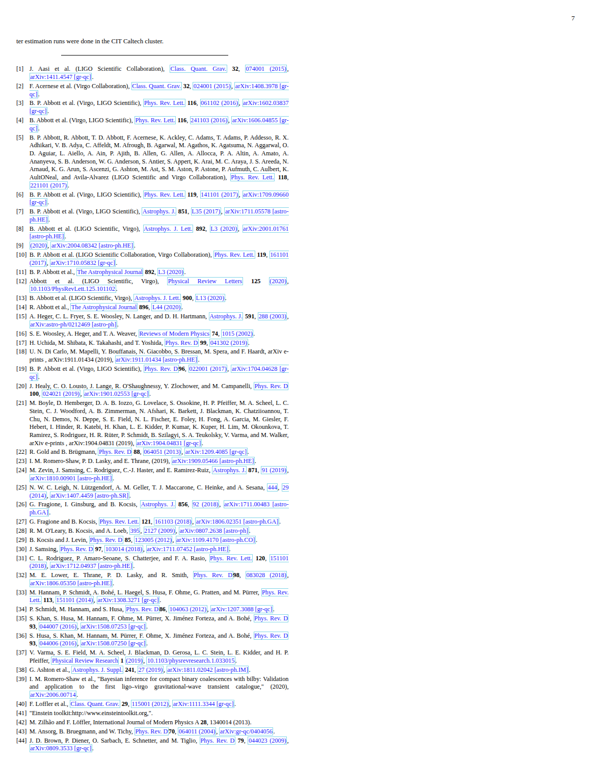7
ter estimation runs were done in the CIT Caltech cluster.
J. Aasi et al. (LIGO Scientific Collaboration), Class. Quant. Grav. 32, 074001 (2015), arXiv:1411.4547 [gr-qc].
F. Acernese et al. (Virgo Collaboration), Class. Quant. Grav. 32, 024001 (2015), arXiv:1408.3978 [gr-qc].
B. P. Abbott et al. (Virgo, LIGO Scientific), Phys. Rev. Lett. 116, 061102 (2016), arXiv:1602.03837 [gr-qc].
B. Abbott et al. (Virgo, LIGO Scientific), Phys. Rev. Lett. 116, 241103 (2016), arXiv:1606.04855 [gr-qc].
B. P. Abbott, R. Abbott, T. D. Abbott, F. Acernese, K. Ackley, C. Adams, T. Adams, P. Addesso, R. X. Adhikari, V. B. Adya, C. Affeldt, M. Afrough, B. Agarwal, M. Agathos, K. Agatsuma, N. Aggarwal, O. D. Aguiar, L. Aiello, A. Ain, P. Ajith, B. Allen, G. Allen, A. Allocca, P. A. Altin, A. Amato, A. Ananyeva, S. B. Anderson, W. G. Anderson, S. Antier, S. Appert, K. Arai, M. C. Araya, J. S. Areeda, N. Arnaud, K. G. Arun, S. Ascenzi, G. Ashton, M. Ast, S. M. Aston, P. Astone, P. Aufmuth, C. Aulbert, K. AultONeal, and Avila-Alvarez (LIGO Scientific and Virgo Collaboration), Phys. Rev. Lett. 118, 221101 (2017).
B. P. Abbott et al. (Virgo, LIGO Scientific), Phys. Rev. Lett. 119, 141101 (2017), arXiv:1709.09660 [gr-qc].
B. P. Abbott et al. (Virgo, LIGO Scientific), Astrophys. J. 851, L35 (2017), arXiv:1711.05578 [astro-ph.HE].
B. Abbott et al. (LIGO Scientific, Virgo), Astrophys. J. Lett. 892, L3 (2020), arXiv:2001.01761 [astro-ph.HE].
(2020), arXiv:2004.08342 [astro-ph.HE].
B. P. Abbott et al. (LIGO Scientific Collaboration, Virgo Collaboration), Phys. Rev. Lett. 119, 161101 (2017), arXiv:1710.05832 [gr-qc].
B. P. Abbott et al., The Astrophysical Journal 892, L3 (2020).
Abbott et al. (LIGO Scientific, Virgo), Physical Review Letters 125 (2020), 10.1103/PhysRevLett.125.101102.
B. Abbott et al. (LIGO Scientific, Virgo), Astrophys. J. Lett. 900, L13 (2020).
R. Abbott et al., The Astrophysical Journal 896, L44 (2020).
A. Heger, C. L. Fryer, S. E. Woosley, N. Langer, and D. H. Hartmann, Astrophys. J. 591, 288 (2003), arXiv:astro-ph/0212469 [astro-ph].
S. E. Woosley, A. Heger, and T. A. Weaver, Reviews of Modern Physics 74, 1015 (2002).
H. Uchida, M. Shibata, K. Takahashi, and T. Yoshida, Phys. Rev. D 99, 041302 (2019).
U. N. Di Carlo, M. Mapelli, Y. Bouffanais, N. Giacobbo, S. Bressan, M. Spera, and F. Haardt, arXiv e-prints , arXiv:1911.01434 (2019), arXiv:1911.01434 [astro-ph.HE].
B. P. Abbott et al. (Virgo, LIGO Scientific), Phys. Rev. D 96, 022001 (2017), arXiv:1704.04628 [gr-qc].
J. Healy, C. O. Lousto, J. Lange, R. O'Shaughnessy, Y. Zlochower, and M. Campanelli, Phys. Rev. D 100, 024021 (2019), arXiv:1901.02553 [gr-qc].
M. Boyle, D. Hemberger, D. A. B. Iozzo, G. Lovelace, S. Ossokine, H. P. Pfeiffer, M. A. Scheel, L. C. Stein, C. J. Woodford, A. B. Zimmerman, N. Afshari, K. Barkett, J. Blackman, K. Chatziioannou, T. Chu, N. Demos, N. Deppe, S. E. Field, N. L. Fischer, E. Foley, H. Fong, A. Garcia, M. Giesler, F. Hebert, I. Hinder, R. Katebi, H. Khan, L. E. Kidder, P. Kumar, K. Kuper, H. Lim, M. Okounkova, T. Ramirez, S. Rodriguez, H. R. Rüter, P. Schmidt, B. Szilagyi, S. A. Teukolsky, V. Varma, and M. Walker, arXiv e-prints , arXiv:1904.04831 (2019), arXiv:1904.04831 [gr-qc].
R. Gold and B. Brügmann, Phys. Rev. D 88, 064051 (2013), arXiv:1209.4085 [gr-qc].
I. M. Romero-Shaw, P. D. Lasky, and E. Thrane, (2019), arXiv:1909.05466 [astro-ph.HE].
M. Zevin, J. Samsing, C. Rodriguez, C.-J. Haster, and E. Ramirez-Ruiz, Astrophys. J. 871, 91 (2019), arXiv:1810.00901 [astro-ph.HE].
N. W. C. Leigh, N. Lützgendorf, A. M. Geller, T. J. Maccarone, C. Heinke, and A. Sesana, 444, 29 (2014), arXiv:1407.4459 [astro-ph.SR].
G. Fragione, I. Ginsburg, and B. Kocsis, Astrophys. J. 856, 92 (2018), arXiv:1711.00483 [astro-ph.GA].
G. Fragione and B. Kocsis, Phys. Rev. Lett. 121, 161103 (2018), arXiv:1806.02351 [astro-ph.GA].
R. M. O'Leary, B. Kocsis, and A. Loeb, 395, 2127 (2009), arXiv:0807.2638 [astro-ph].
B. Kocsis and J. Levin, Phys. Rev. D 85, 123005 (2012), arXiv:1109.4170 [astro-ph.CO].
J. Samsing, Phys. Rev. D 97, 103014 (2018), arXiv:1711.07452 [astro-ph.HE].
C. L. Rodriguez, P. Amaro-Seoane, S. Chatterjee, and F. A. Rasio, Phys. Rev. Lett. 120, 151101 (2018), arXiv:1712.04937 [astro-ph.HE].
M. E. Lower, E. Thrane, P. D. Lasky, and R. Smith, Phys. Rev. D 98, 083028 (2018), arXiv:1806.05350 [astro-ph.HE].
M. Hannam, P. Schmidt, A. Bohé, L. Haegel, S. Husa, F. Ohme, G. Pratten, and M. Pürrer, Phys. Rev. Lett. 113, 151101 (2014), arXiv:1308.3271 [gr-qc].
P. Schmidt, M. Hannam, and S. Husa, Phys. Rev. D 86, 104063 (2012), arXiv:1207.3088 [gr-qc].
S. Khan, S. Husa, M. Hannam, F. Ohme, M. Pürrer, X. Jiménez Forteza, and A. Bohé, Phys. Rev. D 93, 044007 (2016), arXiv:1508.07253 [gr-qc].
S. Husa, S. Khan, M. Hannam, M. Pürrer, F. Ohme, X. Jiménez Forteza, and A. Bohé, Phys. Rev. D 93, 044006 (2016), arXiv:1508.07250 [gr-qc].
V. Varma, S. E. Field, M. A. Scheel, J. Blackman, D. Gerosa, L. C. Stein, L. E. Kidder, and H. P. Pfeiffer, Physical Review Research 1 (2019), 10.1103/physrevresearch.1.033015.
G. Ashton et al., Astrophys. J. Suppl. 241, 27 (2019), arXiv:1811.02042 [astro-ph.IM].
I. M. Romero-Shaw et al., "Bayesian inference for compact binary coalescences with bilby: Validation and application to the first ligo–virgo gravitational-wave transient catalogue," (2020), arXiv:2006.00714.
F. Loffler et al., Class. Quant. Grav. 29, 115001 (2012), arXiv:1111.3344 [gr-qc].
"Einstein toolkit:http://www.einsteintoolkit.org,".
M. Zilhão and F. Löffler, International Journal of Modern Physics A 28, 1340014 (2013).
M. Ansorg, B. Bruegmann, and W. Tichy, Phys. Rev. D 70, 064011 (2004), arXiv:gr-qc/0404056.
J. D. Brown, P. Diener, O. Sarbach, E. Schnetter, and M. Tiglio, Phys. Rev. D 79, 044023 (2009), arXiv:0809.3533 [gr-qc].